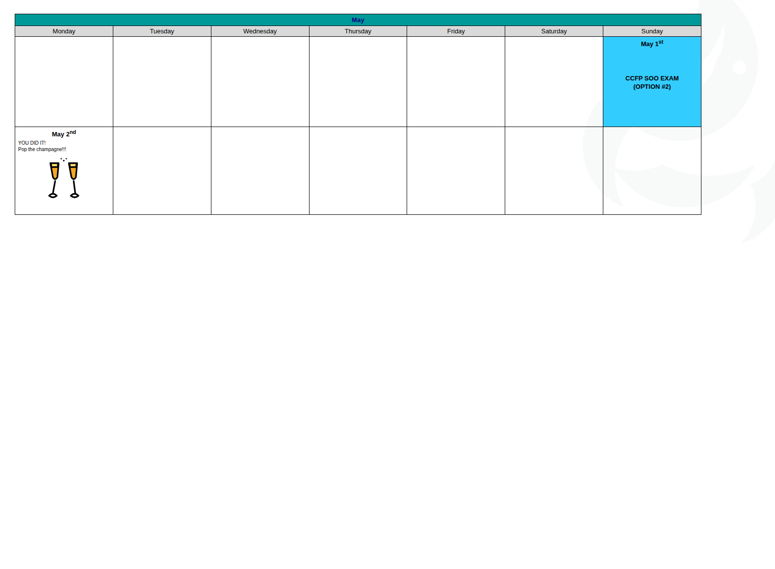| May |
| --- |
| Monday | Tuesday | Wednesday | Thursday | Friday | Saturday | Sunday |
| | | | | | | May 1 st CCFP SOO EXAM (OPTION #2) |
| May 2 nd YOU DID IT! Pop the champagne!!! | | | | | | |